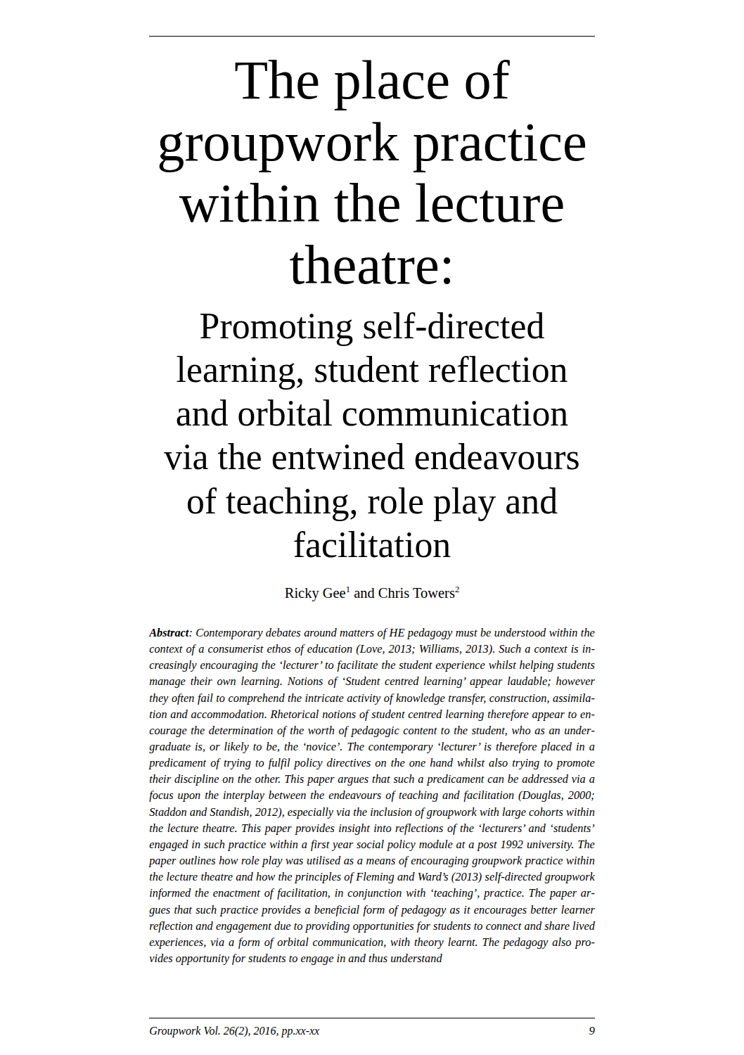The place of groupwork practice within the lecture theatre: Promoting self-directed learning, student reflection and orbital communication via the entwined endeavours of teaching, role play and facilitation
Ricky Gee1 and Chris Towers2
Abstract: Contemporary debates around matters of HE pedagogy must be understood within the context of a consumerist ethos of education (Love, 2013; Williams, 2013). Such a context is increasingly encouraging the ‘lecturer’ to facilitate the student experience whilst helping students manage their own learning. Notions of ‘Student centred learning’ appear laudable; however they often fail to comprehend the intricate activity of knowledge transfer, construction, assimilation and accommodation. Rhetorical notions of student centred learning therefore appear to encourage the determination of the worth of pedagogic content to the student, who as an undergraduate is, or likely to be, the ‘novice’. The contemporary ‘lecturer’ is therefore placed in a predicament of trying to fulfil policy directives on the one hand whilst also trying to promote their discipline on the other. This paper argues that such a predicament can be addressed via a focus upon the interplay between the endeavours of teaching and facilitation (Douglas, 2000; Staddon and Standish, 2012), especially via the inclusion of groupwork with large cohorts within the lecture theatre. This paper provides insight into reflections of the ‘lecturers’ and ‘students’ engaged in such practice within a first year social policy module at a post 1992 university. The paper outlines how role play was utilised as a means of encouraging groupwork practice within the lecture theatre and how the principles of Fleming and Ward’s (2013) self-directed groupwork informed the enactment of facilitation, in conjunction with ‘teaching’, practice. The paper argues that such practice provides a beneficial form of pedagogy as it encourages better learner reflection and engagement due to providing opportunities for students to connect and share lived experiences, via a form of orbital communication, with theory learnt. The pedagogy also provides opportunity for students to engage in and thus understand
Groupwork Vol. 26(2), 2016, pp.xx-xx 9